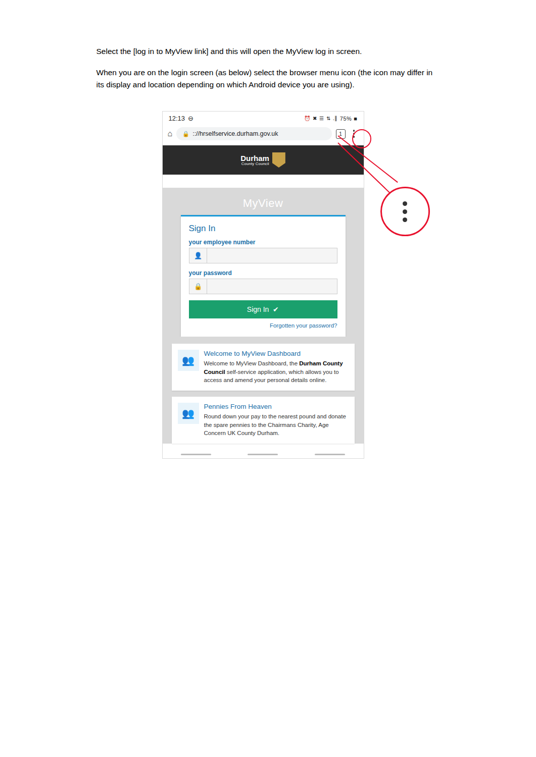Select the [log in to MyView link] and this will open the MyView log in screen.
When you are on the login screen (as below) select the browser menu icon (the icon may differ in its display and location depending on which Android device you are using).
12:13 ⊖
⏰ ✖ ☰ ⇅ .∥ 75% ■
⌂
🔒 :://hrselfservice.durham.gov.uk
1
Durham County Council
MyView
Sign In
your employee number
👤
your password
🔒
Sign In ✔
Forgotten your password?
👥
Welcome to MyView Dashboard
Welcome to MyView Dashboard, the Durham County Council self-service application, which allows you to access and amend your personal details online.
👥
Pennies From Heaven
Round down your pay to the nearest pound and donate the spare pennies to the Chairmans Charity, Age Concern UK County Durham.